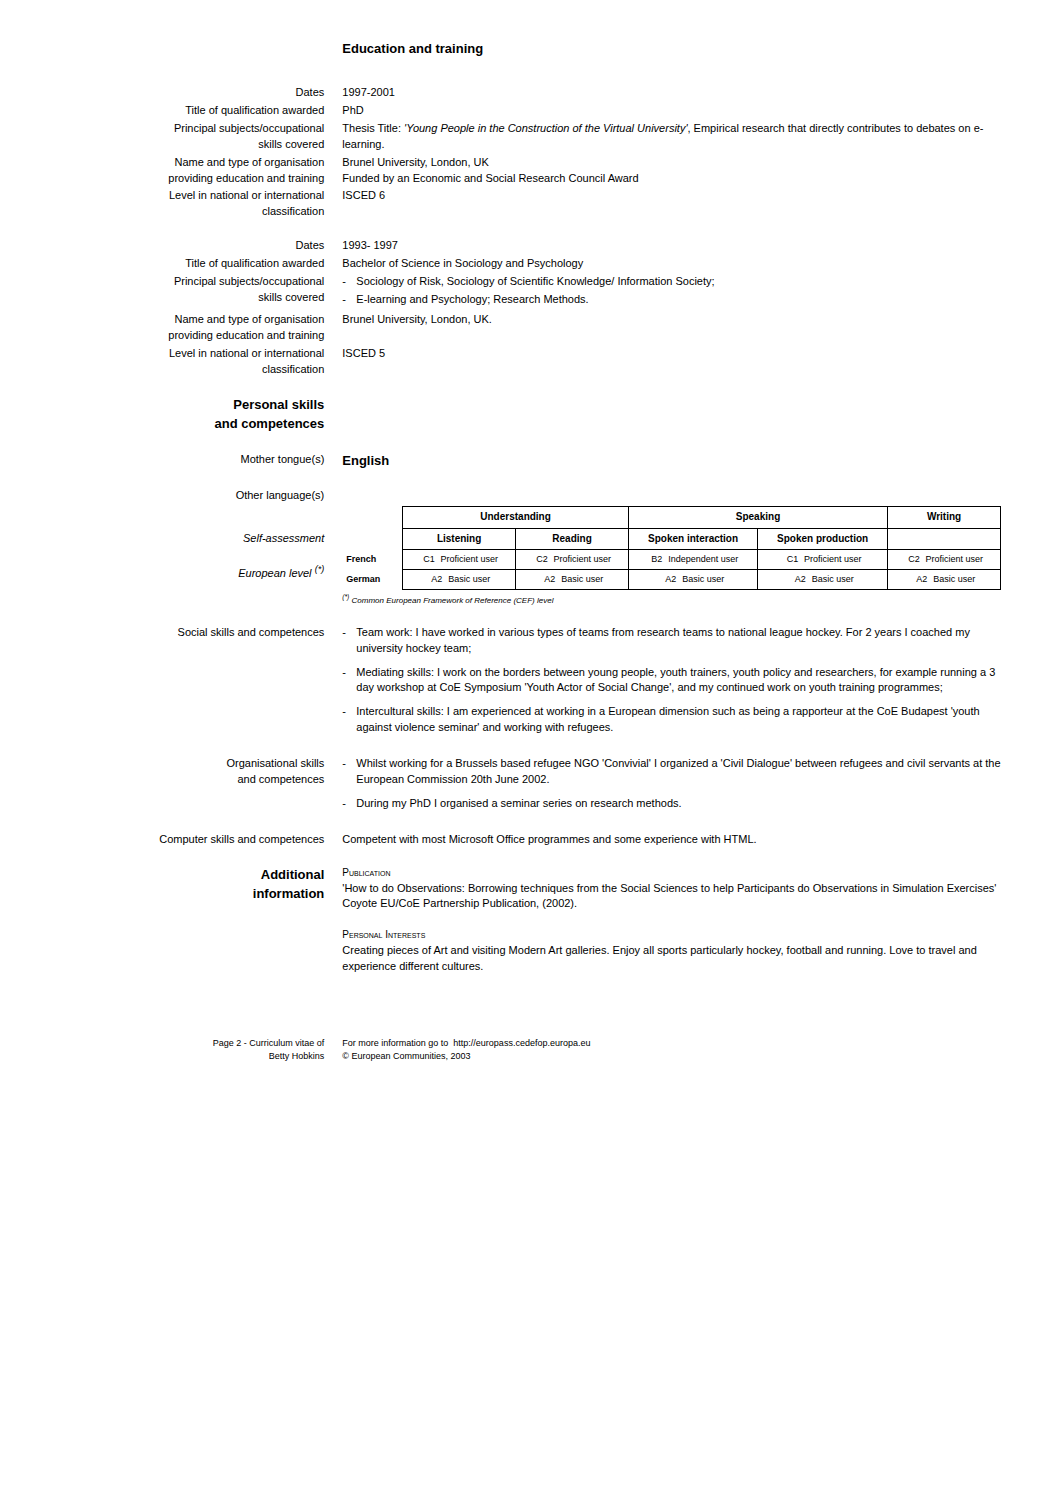| | Education and training |
| Dates | 1997-2001 |
| Title of qualification awarded | PhD |
| Principal subjects/occupational skills covered | Thesis Title: 'Young People in the Construction of the Virtual University' , Empirical research that directly contributes to debates on e-learning. |
| Name and type of organisation providing education and training | Brunel University, London, UK Funded by an Economic and Social Research Council Award |
| Level in national or international classification | ISCED 6 |
| Dates | 1993- 1997 |
| Title of qualification awarded | Bachelor of Science in Sociology and Psychology |
| Principal subjects/occupational skills covered | Sociology of Risk, Sociology of Scientific Knowledge/ Information Society; E-learning and Psychology; Research Methods. |
| Name and type of organisation providing education and training | Brunel University, London, UK. |
| Level in national or international classification | ISCED 5 |
| Personal skills and competences | |
| Mother tongue(s) | English |
| Other language(s) | |
| Self-assessment European level (*) | / / Understanding / Speaking / Writing / / --- / --- / --- / --- / / Listening / Reading / Spoken interaction / Spoken production / / / French / C1 Proficient user / C2 Proficient user / B2 Independent user / C1 Proficient user / C2 Proficient user / / German / A2 Basic user / A2 Basic user / A2 Basic user / A2 Basic user / A2 Basic user / (*) Common European Framework of Reference (CEF) level |
| Social skills and competences | Team work: I have worked in various types of teams from research teams to national league hockey. For 2 years I coached my university hockey team; Mediating skills: I work on the borders between young people, youth trainers, youth policy and researchers, for example running a 3 day workshop at CoE Symposium 'Youth Actor of Social Change', and my continued work on youth training programmes; Intercultural skills: I am experienced at working in a European dimension such as being a rapporteur at the CoE Budapest 'youth against violence seminar' and working with refugees. |
| Organisational skills and competences | Whilst working for a Brussels based refugee NGO 'Convivial' I organized a 'Civil Dialogue' between refugees and civil servants at the European Commission 20th June 2002. During my PhD I organised a seminar series on research methods. |
| Computer skills and competences | Competent with most Microsoft Office programmes and some experience with HTML. |
| Additional information | Publication 'How to do Observations: Borrowing techniques from the Social Sciences to help Participants do Observations in Simulation Exercises' Coyote EU/CoE Partnership Publication, (2002). Personal Interests Creating pieces of Art and visiting Modern Art galleries. Enjoy all sports particularly hockey, football and running. Love to travel and experience different cultures. |
| Page 2 - Curriculum vitae of | For more information go to http://europass.cedefop.europa.eu |
| Betty Hobkins | © European Communities, 2003 |